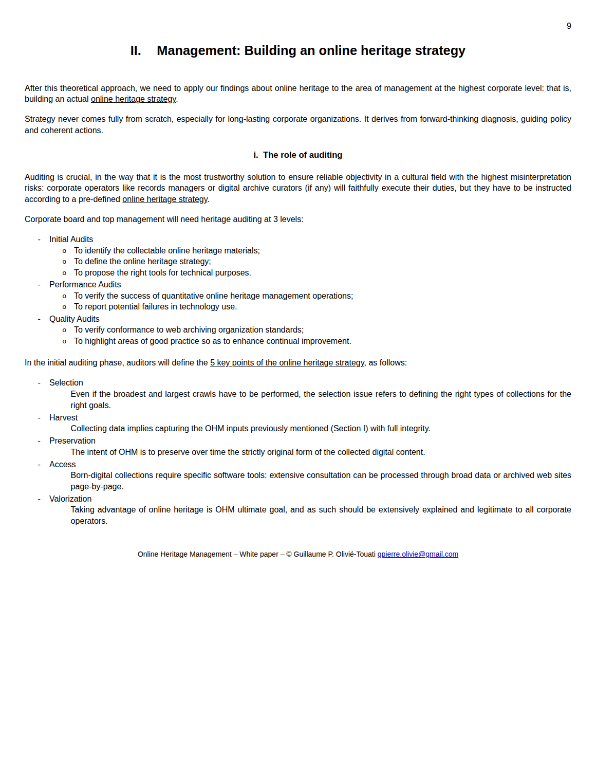9
II. Management: Building an online heritage strategy
After this theoretical approach, we need to apply our findings about online heritage to the area of management at the highest corporate level: that is, building an actual online heritage strategy.
Strategy never comes fully from scratch, especially for long-lasting corporate organizations. It derives from forward-thinking diagnosis, guiding policy and coherent actions.
i. The role of auditing
Auditing is crucial, in the way that it is the most trustworthy solution to ensure reliable objectivity in a cultural field with the highest misinterpretation risks: corporate operators like records managers or digital archive curators (if any) will faithfully execute their duties, but they have to be instructed according to a pre-defined online heritage strategy.
Corporate board and top management will need heritage auditing at 3 levels:
Initial Audits
To identify the collectable online heritage materials;
To define the online heritage strategy;
To propose the right tools for technical purposes.
Performance Audits
To verify the success of quantitative online heritage management operations;
To report potential failures in technology use.
Quality Audits
To verify conformance to web archiving organization standards;
To highlight areas of good practice so as to enhance continual improvement.
In the initial auditing phase, auditors will define the 5 key points of the online heritage strategy, as follows:
Selection Even if the broadest and largest crawls have to be performed, the selection issue refers to defining the right types of collections for the right goals.
Harvest Collecting data implies capturing the OHM inputs previously mentioned (Section I) with full integrity.
Preservation The intent of OHM is to preserve over time the strictly original form of the collected digital content.
Access Born-digital collections require specific software tools: extensive consultation can be processed through broad data or archived web sites page-by-page.
Valorization Taking advantage of online heritage is OHM ultimate goal, and as such should be extensively explained and legitimate to all corporate operators.
Online Heritage Management – White paper – © Guillaume P. Olivié-Touati gpierre.olivie@gmail.com